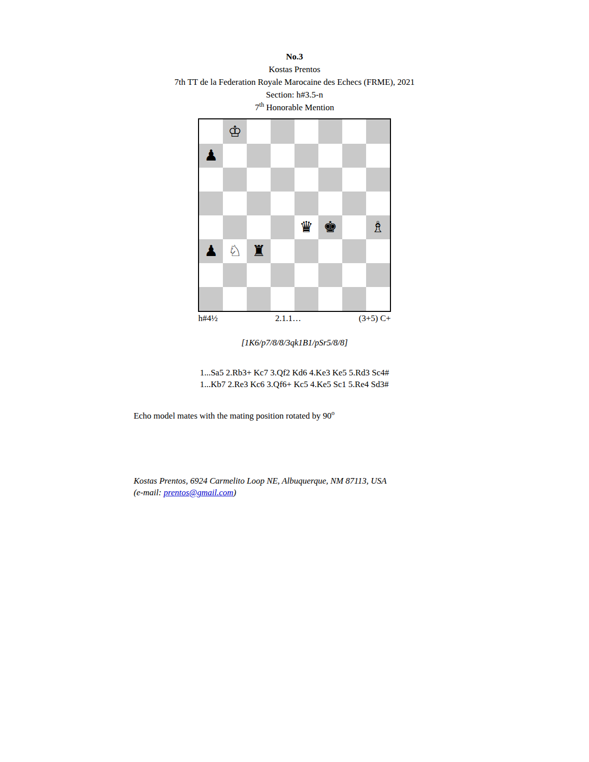No.3
Kostas Prentos
7th TT de la Federation Royale Marocaine des Echecs (FRME), 2021
Section: h#3.5-n
7th Honorable Mention
| | ♔ | | | | | | |
| ♟ | | | | | | | |
| | | | | ♛ | ♚ | | ♗ |
| ♟ | ♘ | ♜ | | | | | |
h#4½ 2.1.1… (3+5) C+
[1K6/p7/8/8/3qk1B1/pSr5/8/8]
1...Sa5 2.Rb3+ Kc7 3.Qf2 Kd6 4.Ke3 Ke5 5.Rd3 Sc4# 1...Kb7 2.Re3 Kc6 3.Qf6+ Kc5 4.Ke5 Sc1 5.Re4 Sd3#
Echo model mates with the mating position rotated by 90o
Kostas Prentos, 6924 Carmelito Loop NE, Albuquerque, NM 87113, USA
(e-mail: prentos@gmail.com)